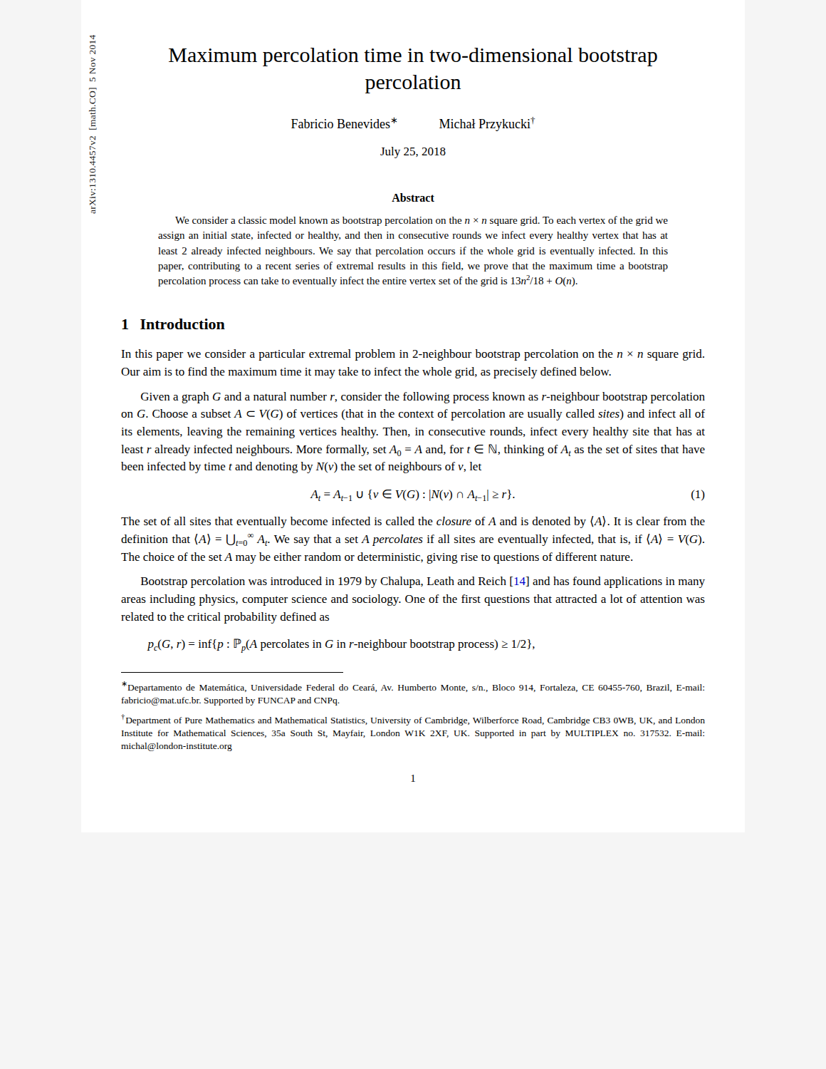arXiv:1310.4457v2 [math.CO] 5 Nov 2014
Maximum percolation time in two-dimensional bootstrap
percolation
Fabricio Benevides∗ Michał Przykucki†
July 25, 2018
Abstract
We consider a classic model known as bootstrap percolation on the n × n square grid. To each vertex of the grid we assign an initial state, infected or healthy, and then in consecutive rounds we infect every healthy vertex that has at least 2 already infected neighbours. We say that percolation occurs if the whole grid is eventually infected. In this paper, contributing to a recent series of extremal results in this field, we prove that the maximum time a bootstrap percolation process can take to eventually infect the entire vertex set of the grid is 13n2/18 + O(n).
1 Introduction
In this paper we consider a particular extremal problem in 2-neighbour bootstrap percolation on the n × n square grid. Our aim is to find the maximum time it may take to infect the whole grid, as precisely defined below.
Given a graph G and a natural number r, consider the following process known as r-neighbour bootstrap percolation on G. Choose a subset A ⊂ V(G) of vertices (that in the context of percolation are usually called sites) and infect all of its elements, leaving the remaining vertices healthy. Then, in consecutive rounds, infect every healthy site that has at least r already infected neighbours. More formally, set A0 = A and, for t ∈ ℕ, thinking of At as the set of sites that have been infected by time t and denoting by N(v) the set of neighbours of v, let
At = At−1 ∪ {v ∈ V(G) : |N(v) ∩ At−1| ≥ r}. (1)
The set of all sites that eventually become infected is called the closure of A and is denoted by ⟨A⟩. It is clear from the definition that ⟨A⟩ = ⋃t=0∞ At. We say that a set A percolates if all sites are eventually infected, that is, if ⟨A⟩ = V(G). The choice of the set A may be either random or deterministic, giving rise to questions of different nature.
Bootstrap percolation was introduced in 1979 by Chalupa, Leath and Reich [14] and has found applications in many areas including physics, computer science and sociology. One of the first questions that attracted a lot of attention was related to the critical probability defined as
pc(G, r) = inf{p : ℙp(A percolates in G in r-neighbour bootstrap process) ≥ 1/2},
∗Departamento de Matemática, Universidade Federal do Ceará, Av. Humberto Monte, s/n., Bloco 914, Fortaleza, CE 60455-760, Brazil, E-mail: fabricio@mat.ufc.br. Supported by FUNCAP and CNPq.
†Department of Pure Mathematics and Mathematical Statistics, University of Cambridge, Wilberforce Road, Cambridge CB3 0WB, UK, and London Institute for Mathematical Sciences, 35a South St, Mayfair, London W1K 2XF, UK. Supported in part by MULTIPLEX no. 317532. E-mail: michal@london-institute.org
1